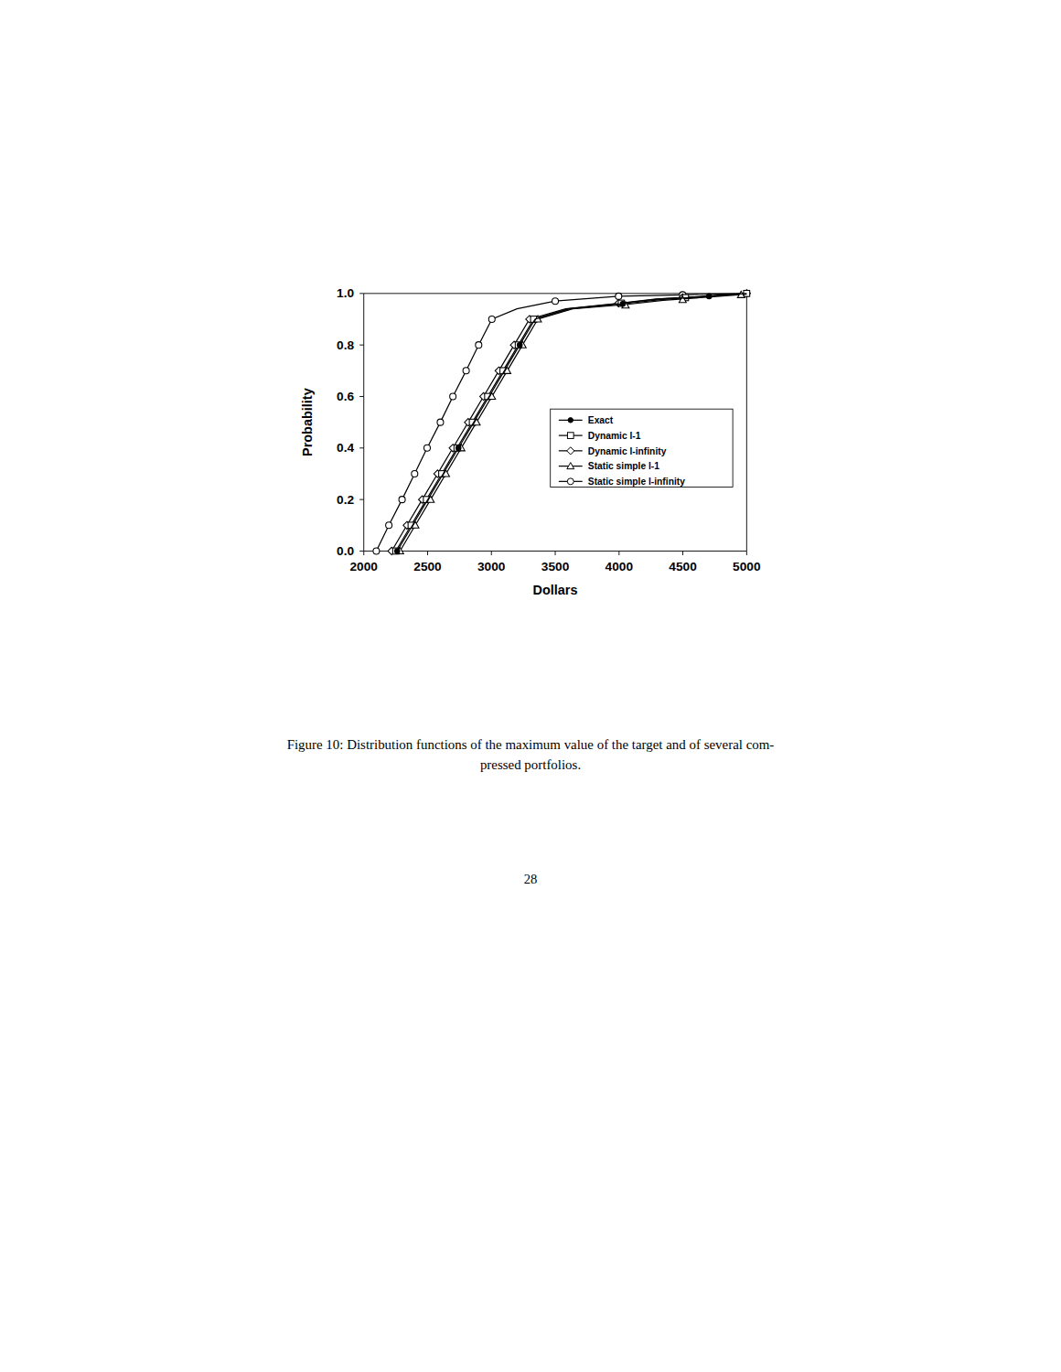Distribution functions of the maximum value of the target and of several compressed portfolios Five cumulative distribution curves rising from probability 0 near 2100–2300 dollars to near 1.0 at 5000 dollars. The Static simple l-infinity curve lies above and to the left of the other four curves, which are closely grouped. 0.0 0.2 0.4 0.6 0.8 1.0 Probability 2000 2500 3000 3500 4000 4500 5000 Dollars Exact Dynamic l-1 Dynamic l-infinity Static simple l-1 Static simple l-infinity
Figure 10: Distribution functions of the maximum value of the target and of several com- pressed portfolios.
28